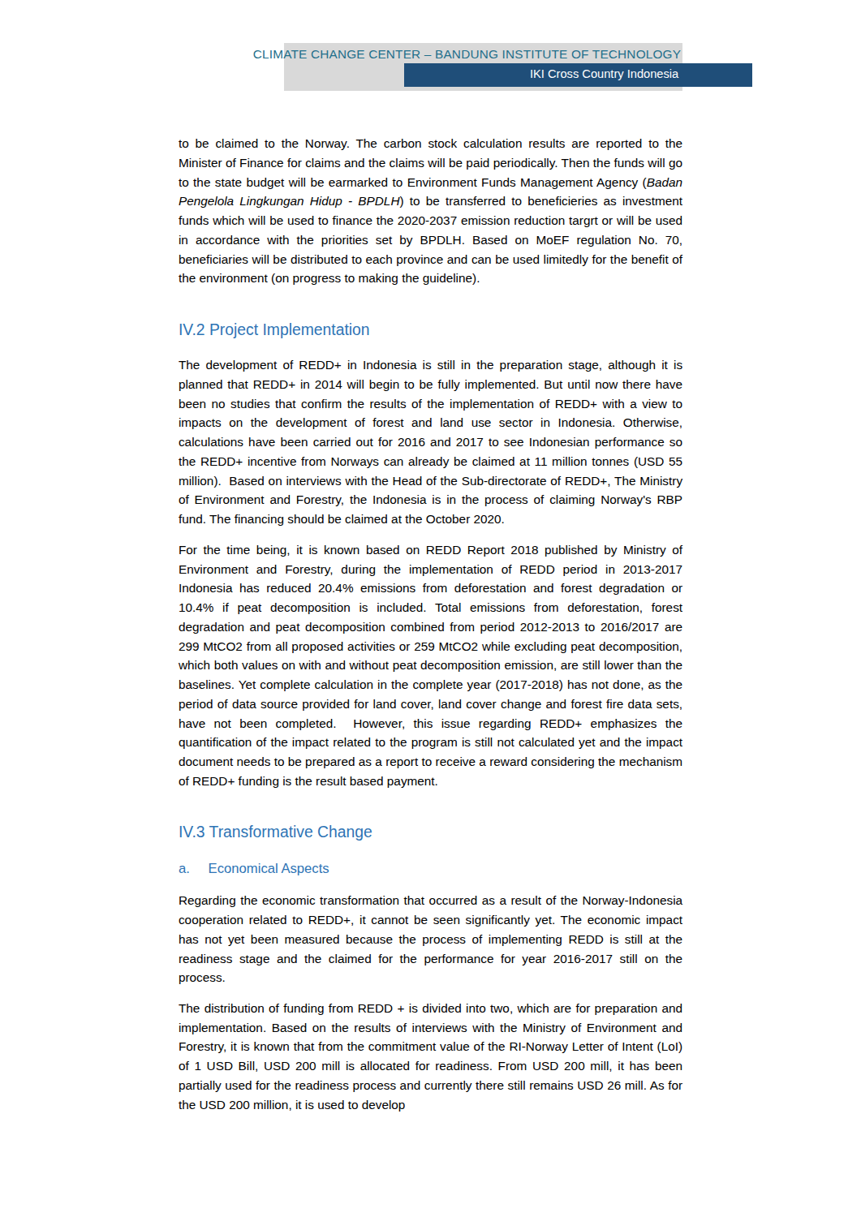CLIMATE CHANGE CENTER – BANDUNG INSTITUTE OF TECHNOLOGY
IKI Cross Country Indonesia
to be claimed to the Norway. The carbon stock calculation results are reported to the Minister of Finance for claims and the claims will be paid periodically. Then the funds will go to the state budget will be earmarked to Environment Funds Management Agency (Badan Pengelola Lingkungan Hidup - BPDLH) to be transferred to beneficieries as investment funds which will be used to finance the 2020-2037 emission reduction targrt or will be used in accordance with the priorities set by BPDLH. Based on MoEF regulation No. 70, beneficiaries will be distributed to each province and can be used limitedly for the benefit of the environment (on progress to making the guideline).
IV.2 Project Implementation
The development of REDD+ in Indonesia is still in the preparation stage, although it is planned that REDD+ in 2014 will begin to be fully implemented. But until now there have been no studies that confirm the results of the implementation of REDD+ with a view to impacts on the development of forest and land use sector in Indonesia. Otherwise, calculations have been carried out for 2016 and 2017 to see Indonesian performance so the REDD+ incentive from Norways can already be claimed at 11 million tonnes (USD 55 million). Based on interviews with the Head of the Sub-directorate of REDD+, The Ministry of Environment and Forestry, the Indonesia is in the process of claiming Norway's RBP fund. The financing should be claimed at the October 2020.
For the time being, it is known based on REDD Report 2018 published by Ministry of Environment and Forestry, during the implementation of REDD period in 2013-2017 Indonesia has reduced 20.4% emissions from deforestation and forest degradation or 10.4% if peat decomposition is included. Total emissions from deforestation, forest degradation and peat decomposition combined from period 2012-2013 to 2016/2017 are 299 MtCO2 from all proposed activities or 259 MtCO2 while excluding peat decomposition, which both values on with and without peat decomposition emission, are still lower than the baselines. Yet complete calculation in the complete year (2017-2018) has not done, as the period of data source provided for land cover, land cover change and forest fire data sets, have not been completed. However, this issue regarding REDD+ emphasizes the quantification of the impact related to the program is still not calculated yet and the impact document needs to be prepared as a report to receive a reward considering the mechanism of REDD+ funding is the result based payment.
IV.3 Transformative Change
a. Economical Aspects
Regarding the economic transformation that occurred as a result of the Norway-Indonesia cooperation related to REDD+, it cannot be seen significantly yet. The economic impact has not yet been measured because the process of implementing REDD is still at the readiness stage and the claimed for the performance for year 2016-2017 still on the process.
The distribution of funding from REDD + is divided into two, which are for preparation and implementation. Based on the results of interviews with the Ministry of Environment and Forestry, it is known that from the commitment value of the RI-Norway Letter of Intent (LoI) of 1 USD Bill, USD 200 mill is allocated for readiness. From USD 200 mill, it has been partially used for the readiness process and currently there still remains USD 26 mill. As for the USD 200 million, it is used to develop